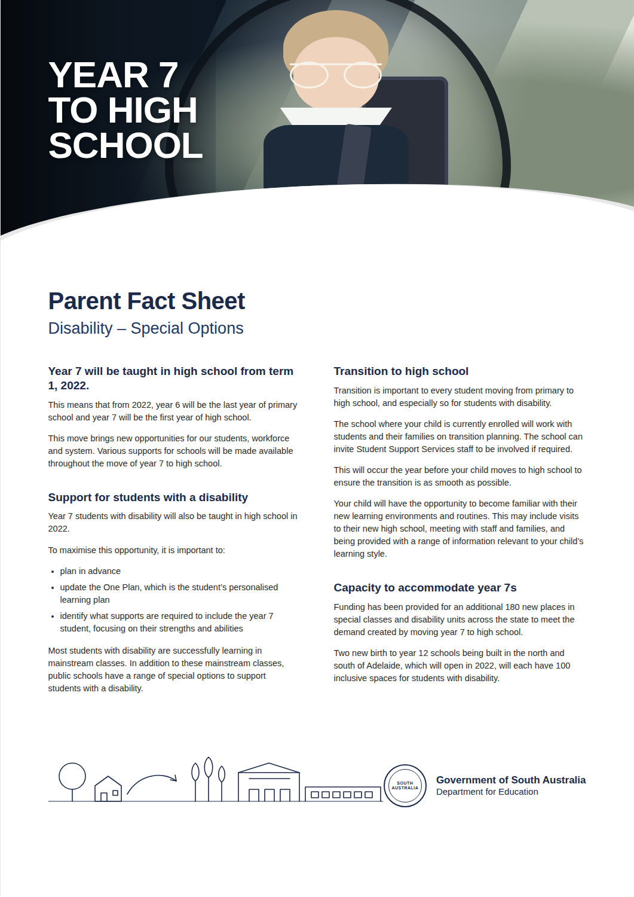Year 7
to high
school
Parent Fact Sheet
Disability – Special Options
Year 7 will be taught in high school from term 1, 2022.
This means that from 2022, year 6 will be the last year of primary school and year 7 will be the first year of high school.
This move brings new opportunities for our students, workforce and system. Various supports for schools will be made available throughout the move of year 7 to high school.
Support for students with a disability
Year 7 students with disability will also be taught in high school in 2022.
To maximise this opportunity, it is important to:
plan in advance
update the One Plan, which is the student’s personalised learning plan
identify what supports are required to include the year 7 student, focusing on their strengths and abilities
Most students with disability are successfully learning in mainstream classes. In addition to these mainstream classes, public schools have a range of special options to support students with a disability.
Transition to high school
Transition is important to every student moving from primary to high school, and especially so for students with disability.
The school where your child is currently enrolled will work with students and their families on transition planning. The school can invite Student Support Services staff to be involved if required.
This will occur the year before your child moves to high school to ensure the transition is as smooth as possible.
Your child will have the opportunity to become familiar with their new learning environments and routines. This may include visits to their new high school, meeting with staff and families, and being provided with a range of information relevant to your child’s learning style.
Capacity to accommodate year 7s
Funding has been provided for an additional 180 new places in special classes and disability units across the state to meet the demand created by moving year 7 to high school.
Two new birth to year 12 schools being built in the north and south of Adelaide, which will open in 2022, will each have 100 inclusive spaces for students with disability.
South
Australia
Government of South Australia
Department for Education